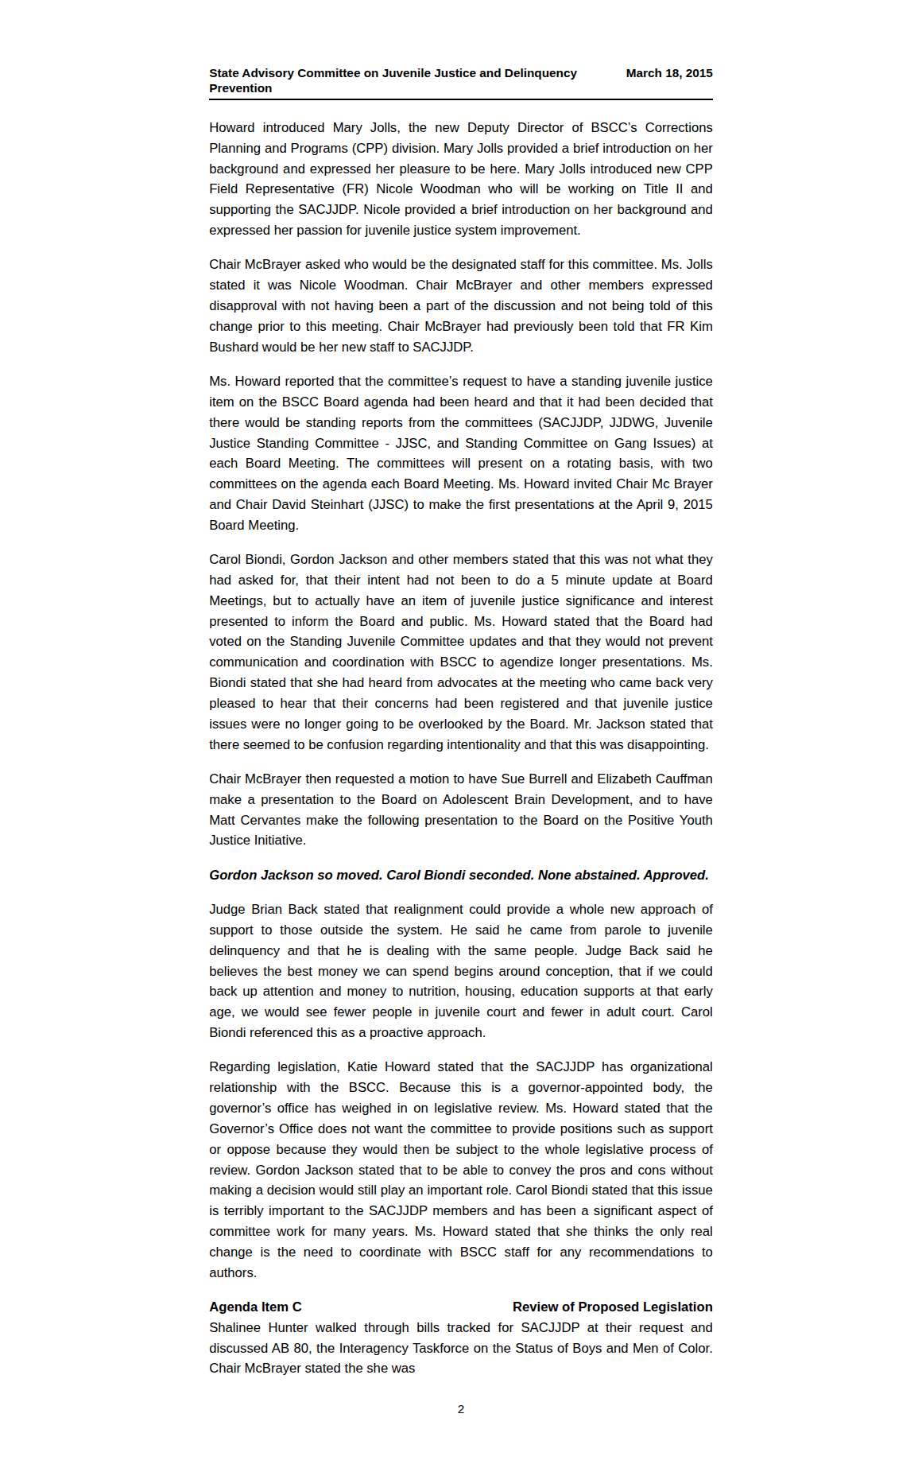State Advisory Committee on Juvenile Justice and Delinquency Prevention
March 18, 2015
Howard introduced Mary Jolls, the new Deputy Director of BSCC’s Corrections Planning and Programs (CPP) division. Mary Jolls provided a brief introduction on her background and expressed her pleasure to be here. Mary Jolls introduced new CPP Field Representative (FR) Nicole Woodman who will be working on Title II and supporting the SACJJDP. Nicole provided a brief introduction on her background and expressed her passion for juvenile justice system improvement.
Chair McBrayer asked who would be the designated staff for this committee. Ms. Jolls stated it was Nicole Woodman. Chair McBrayer and other members expressed disapproval with not having been a part of the discussion and not being told of this change prior to this meeting. Chair McBrayer had previously been told that FR Kim Bushard would be her new staff to SACJJDP.
Ms. Howard reported that the committee’s request to have a standing juvenile justice item on the BSCC Board agenda had been heard and that it had been decided that there would be standing reports from the committees (SACJJDP, JJDWG, Juvenile Justice Standing Committee - JJSC, and Standing Committee on Gang Issues) at each Board Meeting. The committees will present on a rotating basis, with two committees on the agenda each Board Meeting. Ms. Howard invited Chair Mc Brayer and Chair David Steinhart (JJSC) to make the first presentations at the April 9, 2015 Board Meeting.
Carol Biondi, Gordon Jackson and other members stated that this was not what they had asked for, that their intent had not been to do a 5 minute update at Board Meetings, but to actually have an item of juvenile justice significance and interest presented to inform the Board and public. Ms. Howard stated that the Board had voted on the Standing Juvenile Committee updates and that they would not prevent communication and coordination with BSCC to agendize longer presentations. Ms. Biondi stated that she had heard from advocates at the meeting who came back very pleased to hear that their concerns had been registered and that juvenile justice issues were no longer going to be overlooked by the Board. Mr. Jackson stated that there seemed to be confusion regarding intentionality and that this was disappointing.
Chair McBrayer then requested a motion to have Sue Burrell and Elizabeth Cauffman make a presentation to the Board on Adolescent Brain Development, and to have Matt Cervantes make the following presentation to the Board on the Positive Youth Justice Initiative.
Gordon Jackson so moved. Carol Biondi seconded. None abstained. Approved.
Judge Brian Back stated that realignment could provide a whole new approach of support to those outside the system. He said he came from parole to juvenile delinquency and that he is dealing with the same people. Judge Back said he believes the best money we can spend begins around conception, that if we could back up attention and money to nutrition, housing, education supports at that early age, we would see fewer people in juvenile court and fewer in adult court. Carol Biondi referenced this as a proactive approach.
Regarding legislation, Katie Howard stated that the SACJJDP has organizational relationship with the BSCC. Because this is a governor-appointed body, the governor’s office has weighed in on legislative review. Ms. Howard stated that the Governor’s Office does not want the committee to provide positions such as support or oppose because they would then be subject to the whole legislative process of review. Gordon Jackson stated that to be able to convey the pros and cons without making a decision would still play an important role. Carol Biondi stated that this issue is terribly important to the SACJJDP members and has been a significant aspect of committee work for many years. Ms. Howard stated that she thinks the only real change is the need to coordinate with BSCC staff for any recommendations to authors.
Agenda Item C Review of Proposed Legislation
Shalinee Hunter walked through bills tracked for SACJJDP at their request and discussed AB 80, the Interagency Taskforce on the Status of Boys and Men of Color. Chair McBrayer stated the she was
2